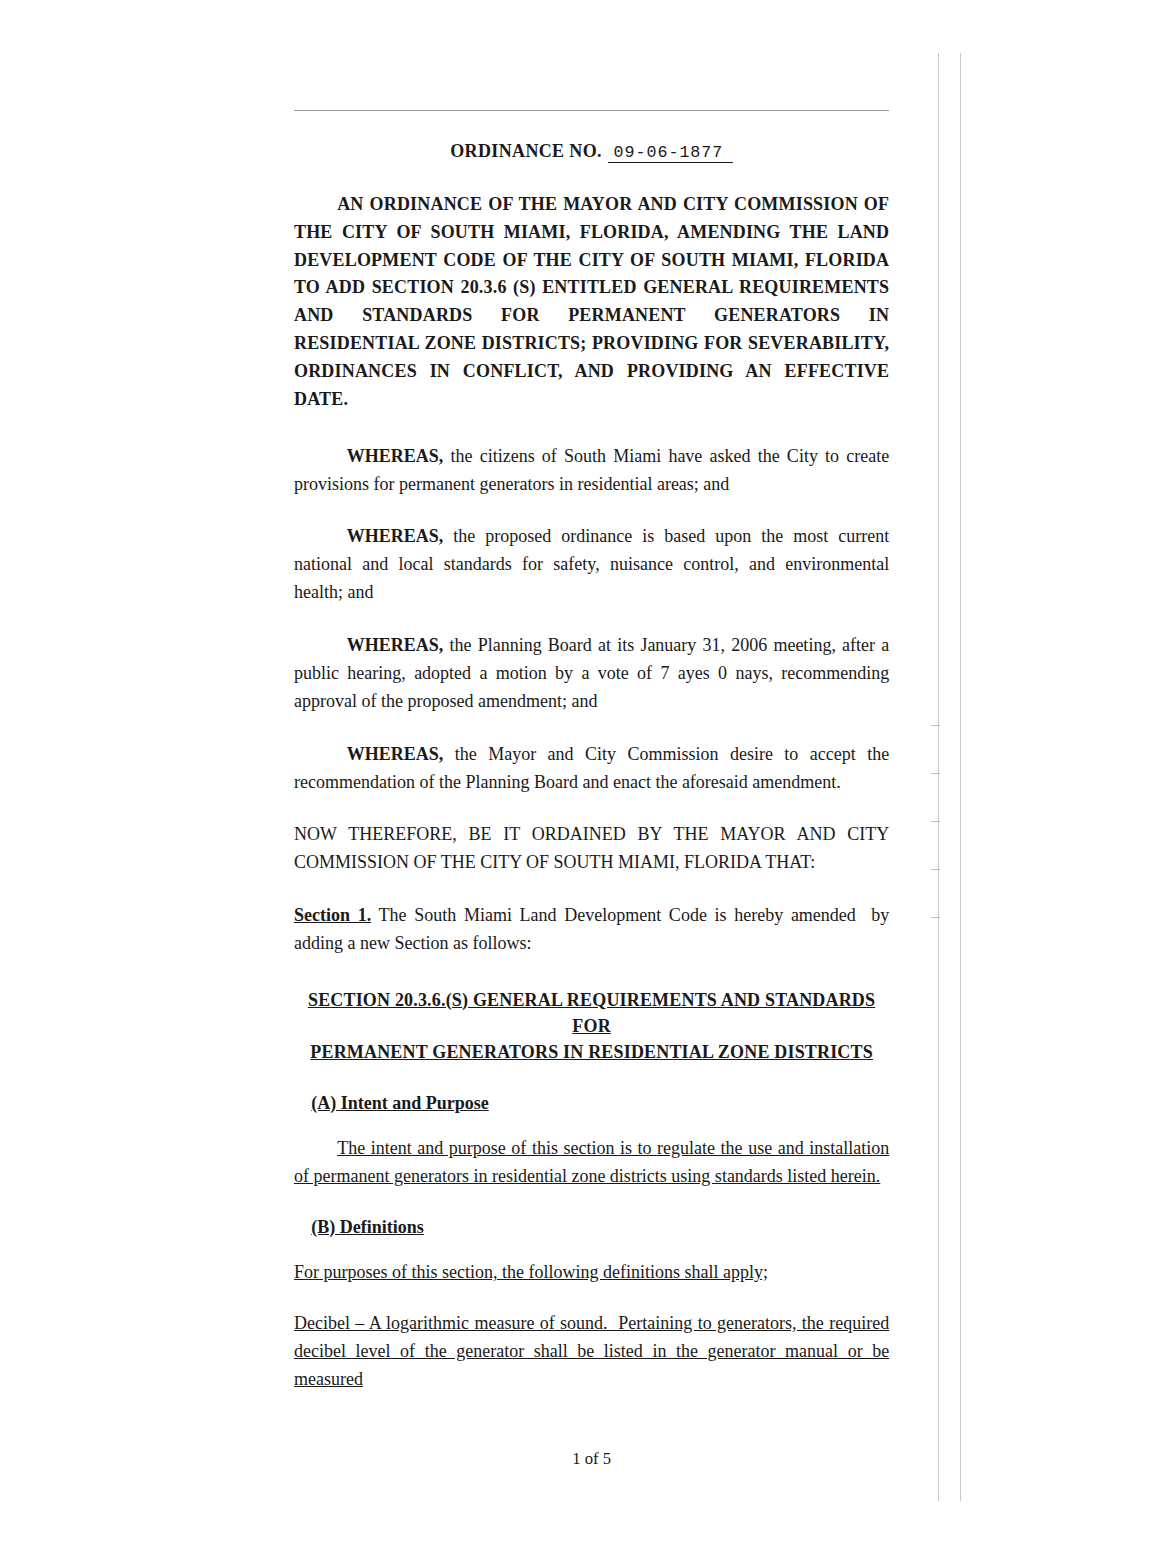ORDINANCE NO.09-06-1877
AN ORDINANCE OF THE MAYOR AND CITY COMMISSION OF THE CITY OF SOUTH MIAMI, FLORIDA, AMENDING THE LAND DEVELOPMENT CODE OF THE CITY OF SOUTH MIAMI, FLORIDA TO ADD SECTION 20.3.6 (S) ENTITLED GENERAL REQUIREMENTS AND STANDARDS FOR PERMANENT GENERATORS IN RESIDENTIAL ZONE DISTRICTS; PROVIDING FOR SEVERABILITY, ORDINANCES IN CONFLICT, AND PROVIDING AN EFFECTIVE DATE.
WHEREAS, the citizens of South Miami have asked the City to create provisions for permanent generators in residential areas; and
WHEREAS, the proposed ordinance is based upon the most current national and local standards for safety, nuisance control, and environmental health; and
WHEREAS, the Planning Board at its January 31, 2006 meeting, after a public hearing, adopted a motion by a vote of 7 ayes 0 nays, recommending approval of the proposed amendment; and
WHEREAS, the Mayor and City Commission desire to accept the recommendation of the Planning Board and enact the aforesaid amendment.
NOW THEREFORE, BE IT ORDAINED BY THE MAYOR AND CITY COMMISSION OF THE CITY OF SOUTH MIAMI, FLORIDA THAT:
Section 1. The South Miami Land Development Code is hereby amended by adding a new Section as follows:
SECTION 20.3.6.(S) GENERAL REQUIREMENTS AND STANDARDS FOR
PERMANENT GENERATORS IN RESIDENTIAL ZONE DISTRICTS
(A) Intent and Purpose
The intent and purpose of this section is to regulate the use and installation of permanent generators in residential zone districts using standards listed herein.
(B) Definitions
For purposes of this section, the following definitions shall apply;
Decibel – A logarithmic measure of sound. Pertaining to generators, the required decibel level of the generator shall be listed in the generator manual or be measured
1 of 5